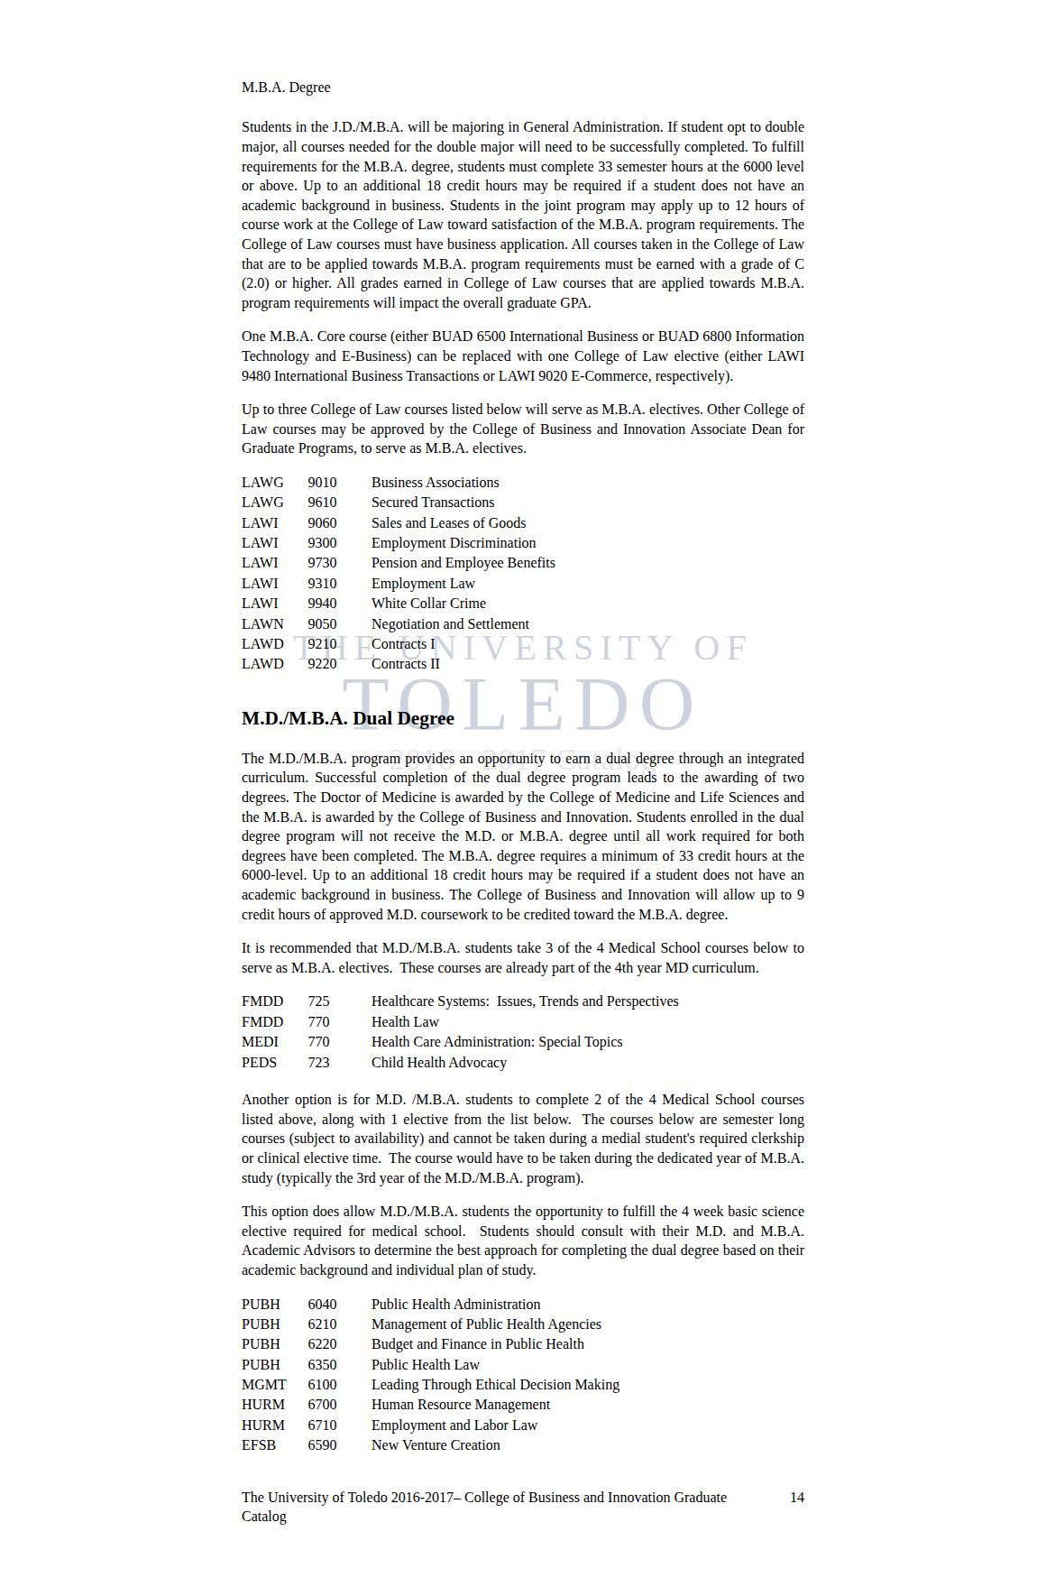THE UNIVERSITY OF
TOLEDO
2016 - 2017 Catalog
M.B.A. Degree
Students in the J.D./M.B.A. will be majoring in General Administration. If student opt to double major, all courses needed for the double major will need to be successfully completed. To fulfill requirements for the M.B.A. degree, students must complete 33 semester hours at the 6000 level or above. Up to an additional 18 credit hours may be required if a student does not have an academic background in business. Students in the joint program may apply up to 12 hours of course work at the College of Law toward satisfaction of the M.B.A. program requirements. The College of Law courses must have business application. All courses taken in the College of Law that are to be applied towards M.B.A. program requirements must be earned with a grade of C (2.0) or higher. All grades earned in College of Law courses that are applied towards M.B.A. program requirements will impact the overall graduate GPA.
One M.B.A. Core course (either BUAD 6500 International Business or BUAD 6800 Information Technology and E-Business) can be replaced with one College of Law elective (either LAWI 9480 International Business Transactions or LAWI 9020 E-Commerce, respectively).
Up to three College of Law courses listed below will serve as M.B.A. electives. Other College of Law courses may be approved by the College of Business and Innovation Associate Dean for Graduate Programs, to serve as M.B.A. electives.
| LAWG | 9010 | Business Associations |
| LAWG | 9610 | Secured Transactions |
| LAWI | 9060 | Sales and Leases of Goods |
| LAWI | 9300 | Employment Discrimination |
| LAWI | 9730 | Pension and Employee Benefits |
| LAWI | 9310 | Employment Law |
| LAWI | 9940 | White Collar Crime |
| LAWN | 9050 | Negotiation and Settlement |
| LAWD | 9210 | Contracts I |
| LAWD | 9220 | Contracts II |
M.D./M.B.A. Dual Degree
The M.D./M.B.A. program provides an opportunity to earn a dual degree through an integrated curriculum. Successful completion of the dual degree program leads to the awarding of two degrees. The Doctor of Medicine is awarded by the College of Medicine and Life Sciences and the M.B.A. is awarded by the College of Business and Innovation. Students enrolled in the dual degree program will not receive the M.D. or M.B.A. degree until all work required for both degrees have been completed. The M.B.A. degree requires a minimum of 33 credit hours at the 6000-level. Up to an additional 18 credit hours may be required if a student does not have an academic background in business. The College of Business and Innovation will allow up to 9 credit hours of approved M.D. coursework to be credited toward the M.B.A. degree.
It is recommended that M.D./M.B.A. students take 3 of the 4 Medical School courses below to serve as M.B.A. electives. These courses are already part of the 4th year MD curriculum.
| FMDD | 725 | Healthcare Systems: Issues, Trends and Perspectives |
| FMDD | 770 | Health Law |
| MEDI | 770 | Health Care Administration: Special Topics |
| PEDS | 723 | Child Health Advocacy |
Another option is for M.D. /M.B.A. students to complete 2 of the 4 Medical School courses listed above, along with 1 elective from the list below. The courses below are semester long courses (subject to availability) and cannot be taken during a medial student's required clerkship or clinical elective time. The course would have to be taken during the dedicated year of M.B.A. study (typically the 3rd year of the M.D./M.B.A. program).
This option does allow M.D./M.B.A. students the opportunity to fulfill the 4 week basic science elective required for medical school. Students should consult with their M.D. and M.B.A. Academic Advisors to determine the best approach for completing the dual degree based on their academic background and individual plan of study.
| PUBH | 6040 | Public Health Administration |
| PUBH | 6210 | Management of Public Health Agencies |
| PUBH | 6220 | Budget and Finance in Public Health |
| PUBH | 6350 | Public Health Law |
| MGMT | 6100 | Leading Through Ethical Decision Making |
| HURM | 6700 | Human Resource Management |
| HURM | 6710 | Employment and Labor Law |
| EFSB | 6590 | New Venture Creation |
The University of Toledo 2016-2017– College of Business and Innovation Graduate Catalog
14